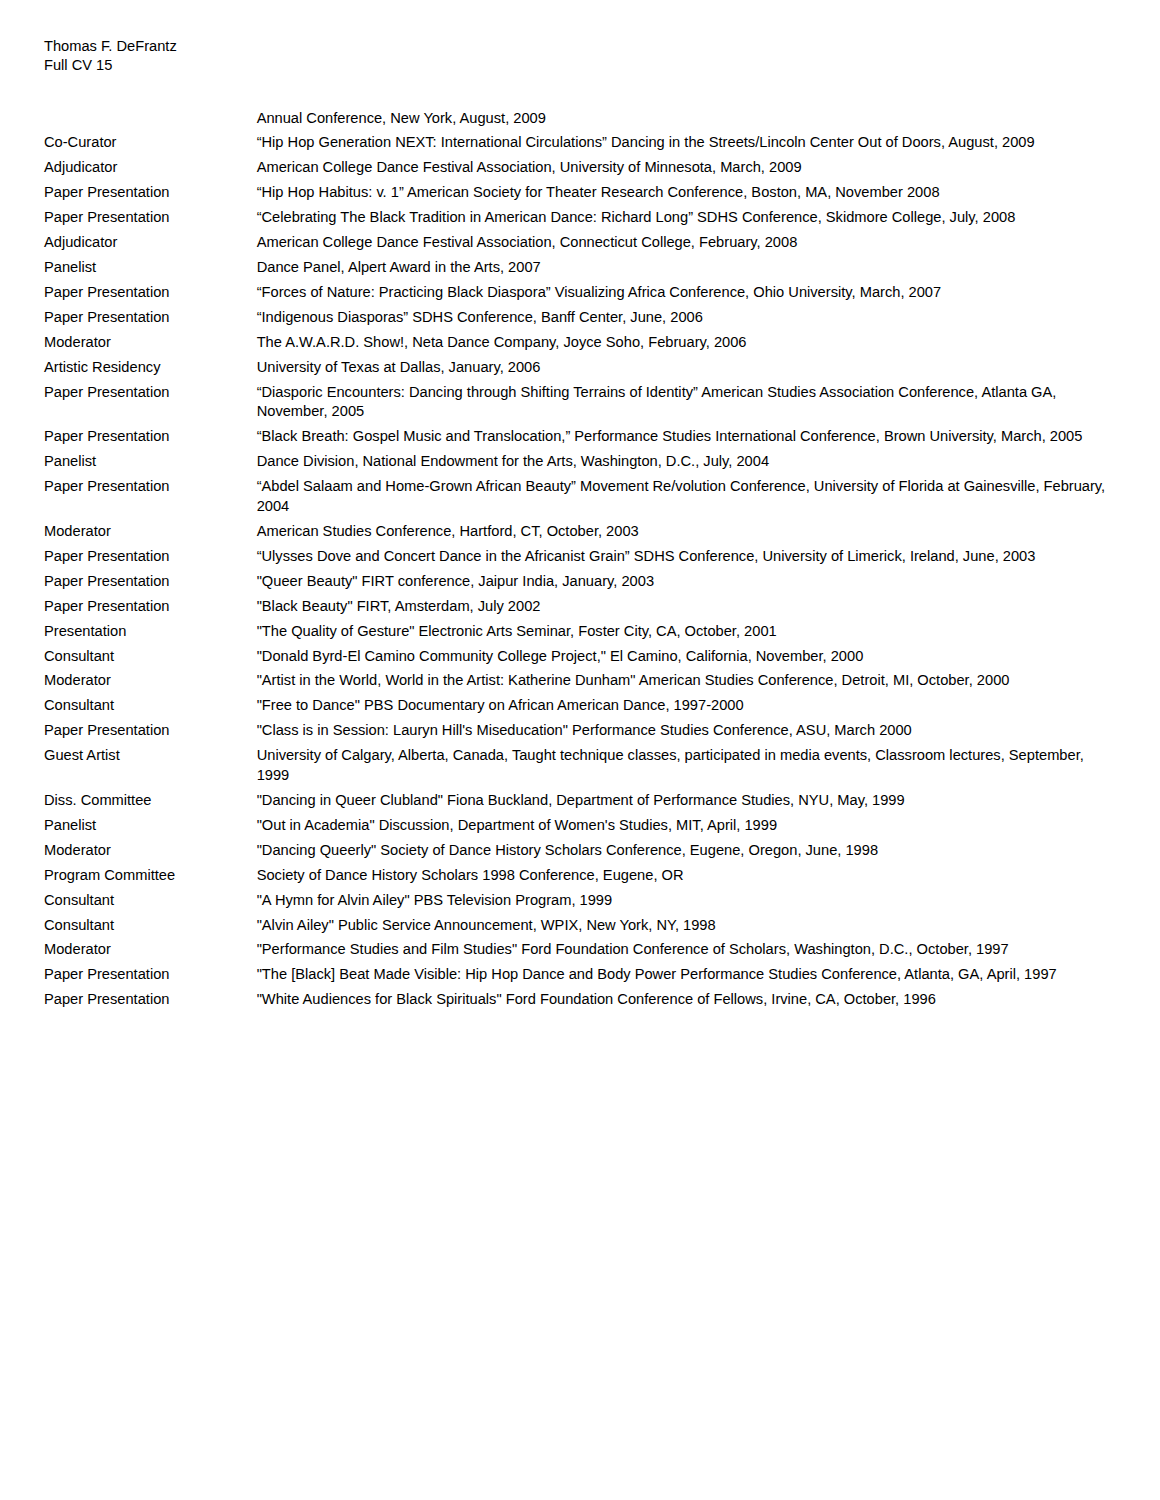Thomas F. DeFrantz
Full CV 15
| | Annual Conference, New York, August, 2009 |
| Co-Curator | “Hip Hop Generation NEXT: International Circulations” Dancing in the Streets/Lincoln Center Out of Doors, August, 2009 |
| Adjudicator | American College Dance Festival Association, University of Minnesota, March, 2009 |
| Paper Presentation | “Hip Hop Habitus: v. 1” American Society for Theater Research Conference, Boston, MA, November 2008 |
| Paper Presentation | “Celebrating The Black Tradition in American Dance: Richard Long” SDHS Conference, Skidmore College, July, 2008 |
| Adjudicator | American College Dance Festival Association, Connecticut College, February, 2008 |
| Panelist | Dance Panel, Alpert Award in the Arts, 2007 |
| Paper Presentation | “Forces of Nature: Practicing Black Diaspora” Visualizing Africa Conference, Ohio University, March, 2007 |
| Paper Presentation | “Indigenous Diasporas” SDHS Conference, Banff Center, June, 2006 |
| Moderator | The A.W.A.R.D. Show!, Neta Dance Company, Joyce Soho, February, 2006 |
| Artistic Residency | University of Texas at Dallas, January, 2006 |
| Paper Presentation | “Diasporic Encounters: Dancing through Shifting Terrains of Identity” American Studies Association Conference, Atlanta GA, November, 2005 |
| Paper Presentation | “Black Breath: Gospel Music and Translocation,” Performance Studies International Conference, Brown University, March, 2005 |
| Panelist | Dance Division, National Endowment for the Arts, Washington, D.C., July, 2004 |
| Paper Presentation | “Abdel Salaam and Home-Grown African Beauty” Movement Re/volution Conference, University of Florida at Gainesville, February, 2004 |
| Moderator | American Studies Conference, Hartford, CT, October, 2003 |
| Paper Presentation | “Ulysses Dove and Concert Dance in the Africanist Grain” SDHS Conference, University of Limerick, Ireland, June, 2003 |
| Paper Presentation | "Queer Beauty" FIRT conference, Jaipur India, January, 2003 |
| Paper Presentation | "Black Beauty" FIRT, Amsterdam, July 2002 |
| Presentation | "The Quality of Gesture" Electronic Arts Seminar, Foster City, CA, October, 2001 |
| Consultant | "Donald Byrd-El Camino Community College Project," El Camino, California, November, 2000 |
| Moderator | "Artist in the World, World in the Artist: Katherine Dunham" American Studies Conference, Detroit, MI, October, 2000 |
| Consultant | "Free to Dance" PBS Documentary on African American Dance, 1997-2000 |
| Paper Presentation | "Class is in Session: Lauryn Hill's Miseducation" Performance Studies Conference, ASU, March 2000 |
| Guest Artist | University of Calgary, Alberta, Canada, Taught technique classes, participated in media events, Classroom lectures, September, 1999 |
| Diss. Committee | "Dancing in Queer Clubland" Fiona Buckland, Department of Performance Studies, NYU, May, 1999 |
| Panelist | "Out in Academia" Discussion, Department of Women's Studies, MIT, April, 1999 |
| Moderator | "Dancing Queerly" Society of Dance History Scholars Conference, Eugene, Oregon, June, 1998 |
| Program Committee | Society of Dance History Scholars 1998 Conference, Eugene, OR |
| Consultant | "A Hymn for Alvin Ailey" PBS Television Program, 1999 |
| Consultant | "Alvin Ailey" Public Service Announcement, WPIX, New York, NY, 1998 |
| Moderator | "Performance Studies and Film Studies" Ford Foundation Conference of Scholars, Washington, D.C., October, 1997 |
| Paper Presentation | "The [Black] Beat Made Visible: Hip Hop Dance and Body Power Performance Studies Conference, Atlanta, GA, April, 1997 |
| Paper Presentation | "White Audiences for Black Spirituals" Ford Foundation Conference of Fellows, Irvine, CA, October, 1996 |